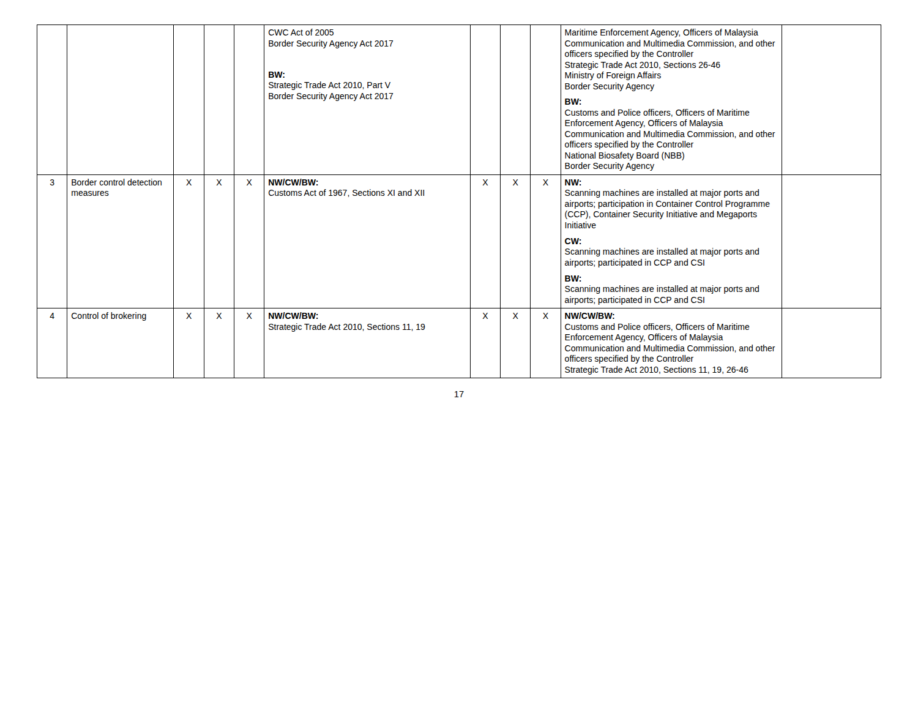| | | | | | CWC Act of 2005 Border Security Agency Act 2017 BW: Strategic Trade Act 2010, Part V Border Security Agency Act 2017 | | | | Maritime Enforcement Agency, Officers of Malaysia Communication and Multimedia Commission, and other officers specified by the Controller Strategic Trade Act 2010, Sections 26-46 Ministry of Foreign Affairs Border Security Agency BW: Customs and Police officers, Officers of Maritime Enforcement Agency, Officers of Malaysia Communication and Multimedia Commission, and other officers specified by the Controller National Biosafety Board (NBB) Border Security Agency | |
| 3 | Border control detection measures | X | X | X | NW/CW/BW: Customs Act of 1967, Sections XI and XII | X | X | X | NW: Scanning machines are installed at major ports and airports; participation in Container Control Programme (CCP), Container Security Initiative and Megaports Initiative CW: Scanning machines are installed at major ports and airports; participated in CCP and CSI BW: Scanning machines are installed at major ports and airports; participated in CCP and CSI | |
| 4 | Control of brokering | X | X | X | NW/CW/BW: Strategic Trade Act 2010, Sections 11, 19 | X | X | X | NW/CW/BW: Customs and Police officers, Officers of Maritime Enforcement Agency, Officers of Malaysia Communication and Multimedia Commission, and other officers specified by the Controller Strategic Trade Act 2010, Sections 11, 19, 26-46 | |
17